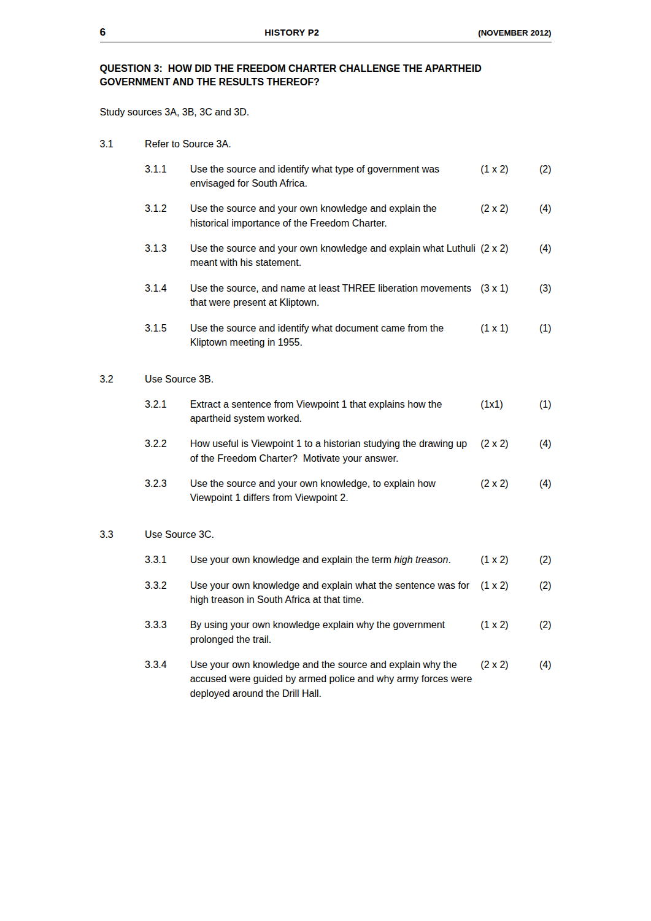6 HISTORY P2 (NOVEMBER 2012)
QUESTION 3: HOW DID THE FREEDOM CHARTER CHALLENGE THE APARTHEID GOVERNMENT AND THE RESULTS THEREOF?
Study sources 3A, 3B, 3C and 3D.
3.1 Refer to Source 3A.
3.1.1 Use the source and identify what type of government was envisaged for South Africa. (1 x 2) (2)
3.1.2 Use the source and your own knowledge and explain the historical importance of the Freedom Charter. (2 x 2) (4)
3.1.3 Use the source and your own knowledge and explain what Luthuli meant with his statement. (2 x 2) (4)
3.1.4 Use the source, and name at least THREE liberation movements that were present at Kliptown. (3 x 1) (3)
3.1.5 Use the source and identify what document came from the Kliptown meeting in 1955. (1 x 1) (1)
3.2 Use Source 3B.
3.2.1 Extract a sentence from Viewpoint 1 that explains how the apartheid system worked. (1x1) (1)
3.2.2 How useful is Viewpoint 1 to a historian studying the drawing up of the Freedom Charter? Motivate your answer. (2 x 2) (4)
3.2.3 Use the source and your own knowledge, to explain how Viewpoint 1 differs from Viewpoint 2. (2 x 2) (4)
3.3 Use Source 3C.
3.3.1 Use your own knowledge and explain the term high treason. (1 x 2) (2)
3.3.2 Use your own knowledge and explain what the sentence was for high treason in South Africa at that time. (1 x 2) (2)
3.3.3 By using your own knowledge explain why the government prolonged the trail. (1 x 2) (2)
3.3.4 Use your own knowledge and the source and explain why the accused were guided by armed police and why army forces were deployed around the Drill Hall. (2 x 2) (4)